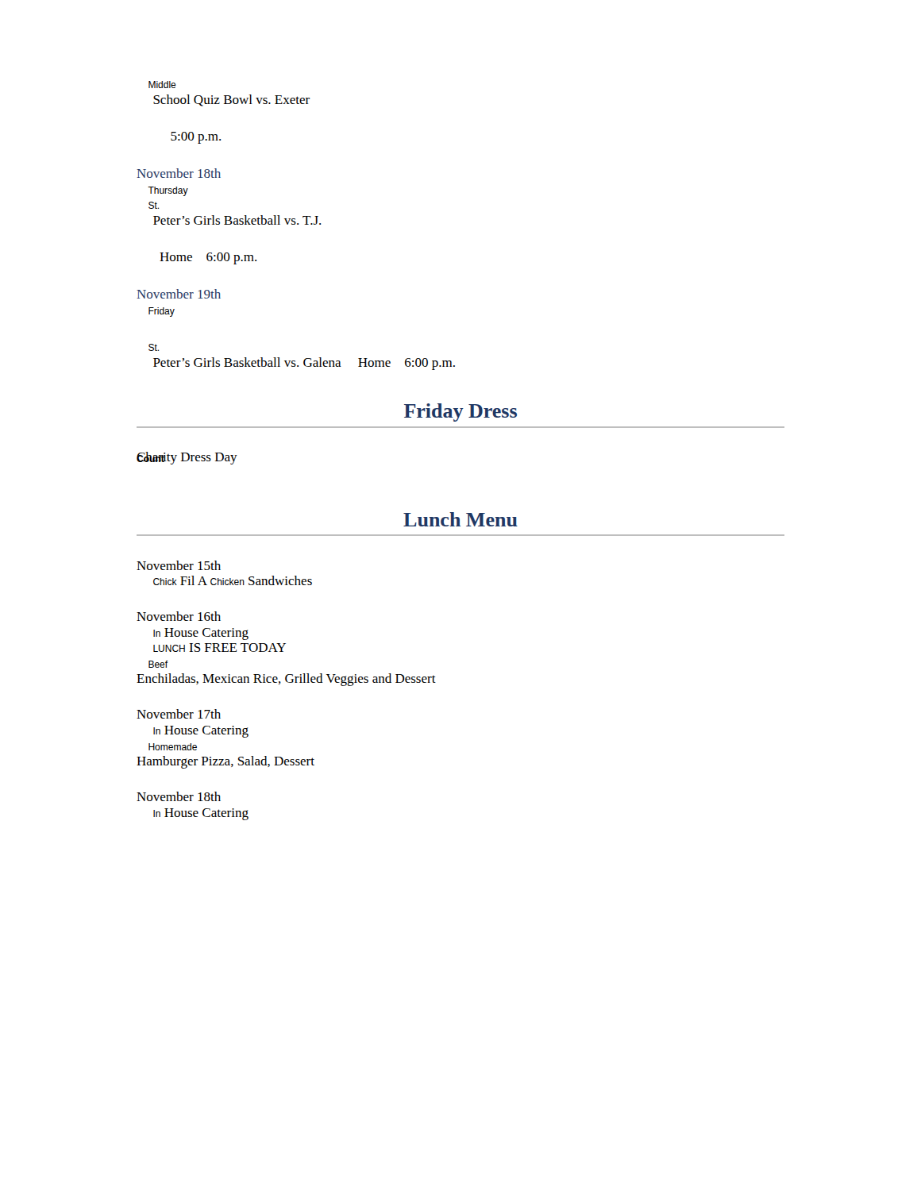Middle
School Quiz Bowl vs. Exeter
5:00 p.m.
November 18th Thursday
St.
Peter’s Girls Basketball vs. T.J.
Home 6:00 p.m.
November 19th Friday
St.
Peter’s Girls Basketball vs. Galena Home 6:00 p.m.
Friday Dress
Charity Dress Day Count
Lunch Menu
November 15th
Chick Fil A Chicken Sandwiches
November 16th
In House Catering
LUNCH IS FREE TODAY
Beef
Enchiladas, Mexican Rice, Grilled Veggies and Dessert
November 17th
In House Catering
Homemade
Hamburger Pizza, Salad, Dessert
November 18th
In House Catering